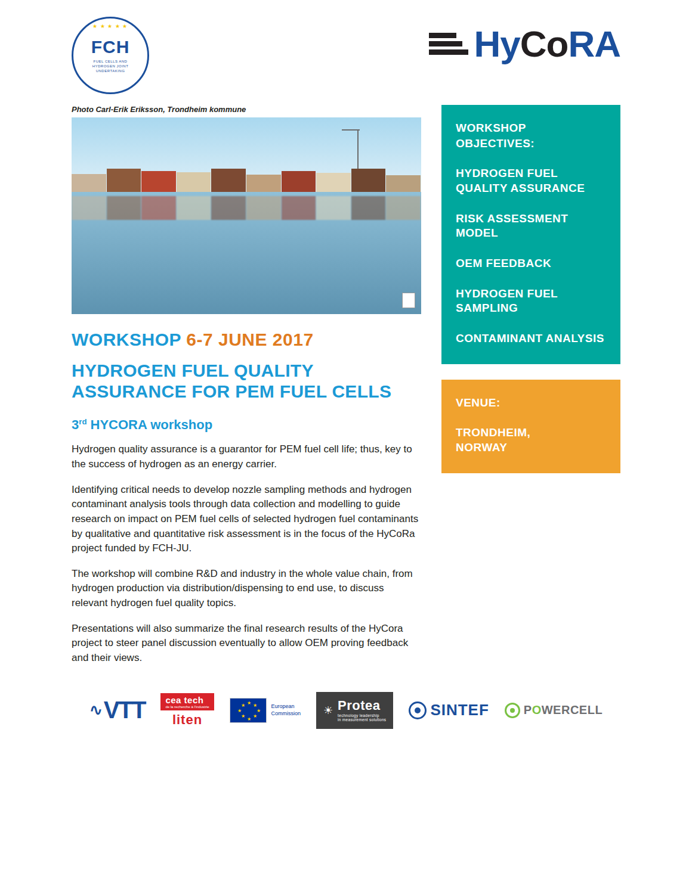★ ★ ★ ★ ★
FCH
Fuel Cells and Hydrogen Joint Undertaking
HyCo RA
Photo Carl-Erik Eriksson, Trondheim kommune
WORKSHOP 6-7 JUNE 2017
HYDROGEN FUEL QUALITY
ASSURANCE FOR PEM FUEL CELLS
3rd HYCORA workshop
Hydrogen quality assurance is a guarantor for PEM fuel cell life; thus, key to the success of hydrogen as an energy carrier.
Identifying critical needs to develop nozzle sampling methods and hydrogen contaminant analysis tools through data collection and modelling to guide research on impact on PEM fuel cells of selected hydrogen fuel contaminants by qualitative and quantitative risk assessment is in the focus of the HyCoRa project funded by FCH-JU.
The workshop will combine R&D and industry in the whole value chain, from hydrogen production via distribution/dispensing to end use, to discuss relevant hydrogen fuel quality topics.
Presentations will also summarize the final research results of the HyCora project to steer panel discussion eventually to allow OEM proving feedback and their views.
WORKSHOP
OBJECTIVES:
Hydrogen fuel quality assurance
Risk assessment model
OEM feedback
Hydrogen fuel sampling
Contaminant analysis
VENUE:
Trondheim,
Norway
∿VTT
cea techde la recherche à l'industrie
liten
★ ★ ★ ★ ★ ★ ★ ★
European
Commission
☀ Protea technology leadership
in measurement solutions
SINTEF
POWERCELL